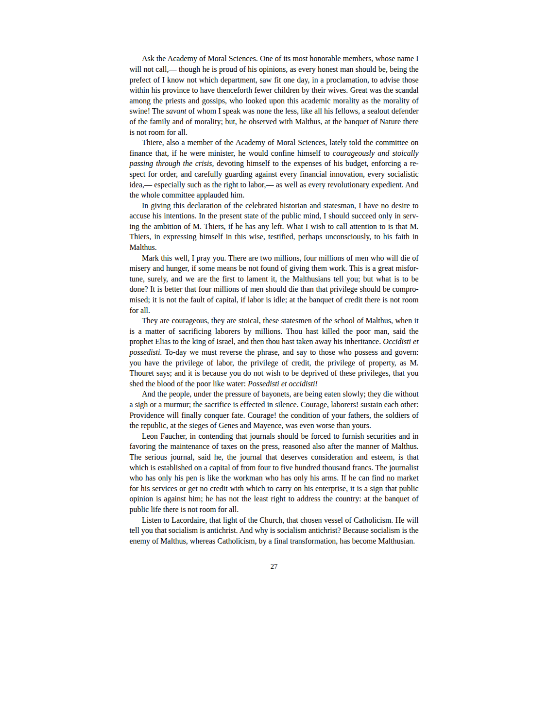Ask the Academy of Moral Sciences. One of its most honorable members, whose name I will not call,— though he is proud of his opinions, as every honest man should be, being the prefect of I know not which department, saw fit one day, in a proclamation, to advise those within his province to have thenceforth fewer children by their wives. Great was the scandal among the priests and gossips, who looked upon this academic morality as the morality of swine! The savant of whom I speak was none the less, like all his fellows, a sealout defender of the family and of morality; but, he observed with Malthus, at the banquet of Nature there is not room for all.
Thiere, also a member of the Academy of Moral Sciences, lately told the committee on finance that, if he were minister, he would confine himself to courageously and stoically passing through the crisis, devoting himself to the expenses of his budget, enforcing a respect for order, and carefully guarding against every financial innovation, every socialistic idea,— especially such as the right to labor,— as well as every revolutionary expedient. And the whole committee applauded him.
In giving this declaration of the celebrated historian and statesman, I have no desire to accuse his intentions. In the present state of the public mind, I should succeed only in serving the ambition of M. Thiers, if he has any left. What I wish to call attention to is that M. Thiers, in expressing himself in this wise, testified, perhaps unconsciously, to his faith in Malthus.
Mark this well, I pray you. There are two millions, four millions of men who will die of misery and hunger, if some means be not found of giving them work. This is a great misfortune, surely, and we are the first to lament it, the Malthusians tell you; but what is to be done? It is better that four millions of men should die than that privilege should be compromised; it is not the fault of capital, if labor is idle; at the banquet of credit there is not room for all.
They are courageous, they are stoical, these statesmen of the school of Malthus, when it is a matter of sacrificing laborers by millions. Thou hast killed the poor man, said the prophet Elias to the king of Israel, and then thou hast taken away his inheritance. Occidisti et possedisti. To-day we must reverse the phrase, and say to those who possess and govern: you have the privilege of labor, the privilege of credit, the privilege of property, as M. Thouret says; and it is because you do not wish to be deprived of these privileges, that you shed the blood of the poor like water: Possedisti et occidisti!
And the people, under the pressure of bayonets, are being eaten slowly; they die without a sigh or a murmur; the sacrifice is effected in silence. Courage, laborers! sustain each other: Providence will finally conquer fate. Courage! the condition of your fathers, the soldiers of the republic, at the sieges of Genes and Mayence, was even worse than yours.
Leon Faucher, in contending that journals should be forced to furnish securities and in favoring the maintenance of taxes on the press, reasoned also after the manner of Malthus. The serious journal, said he, the journal that deserves consideration and esteem, is that which is established on a capital of from four to five hundred thousand francs. The journalist who has only his pen is like the workman who has only his arms. If he can find no market for his services or get no credit with which to carry on his enterprise, it is a sign that public opinion is against him; he has not the least right to address the country: at the banquet of public life there is not room for all.
Listen to Lacordaire, that light of the Church, that chosen vessel of Catholicism. He will tell you that socialism is antichrist. And why is socialism antichrist? Because socialism is the enemy of Malthus, whereas Catholicism, by a final transformation, has become Malthusian.
27